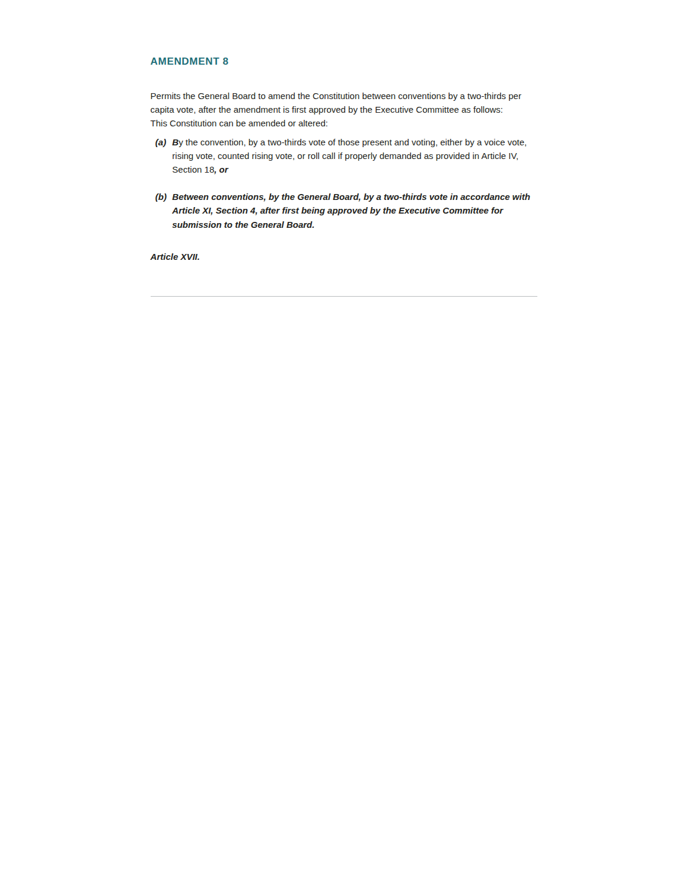Amendment 8
Permits the General Board to amend the Constitution between conventions by a two-thirds per capita vote, after the amendment is first approved by the Executive Committee as follows:
This Constitution can be amended or altered:
(a) By the convention, by a two-thirds vote of those present and voting, either by a voice vote, rising vote, counted rising vote, or roll call if properly demanded as provided in Article IV, Section 18, or
(b) Between conventions, by the General Board, by a two-thirds vote in accordance with Article XI, Section 4, after first being approved by the Executive Committee for submission to the General Board.
Article XVII.